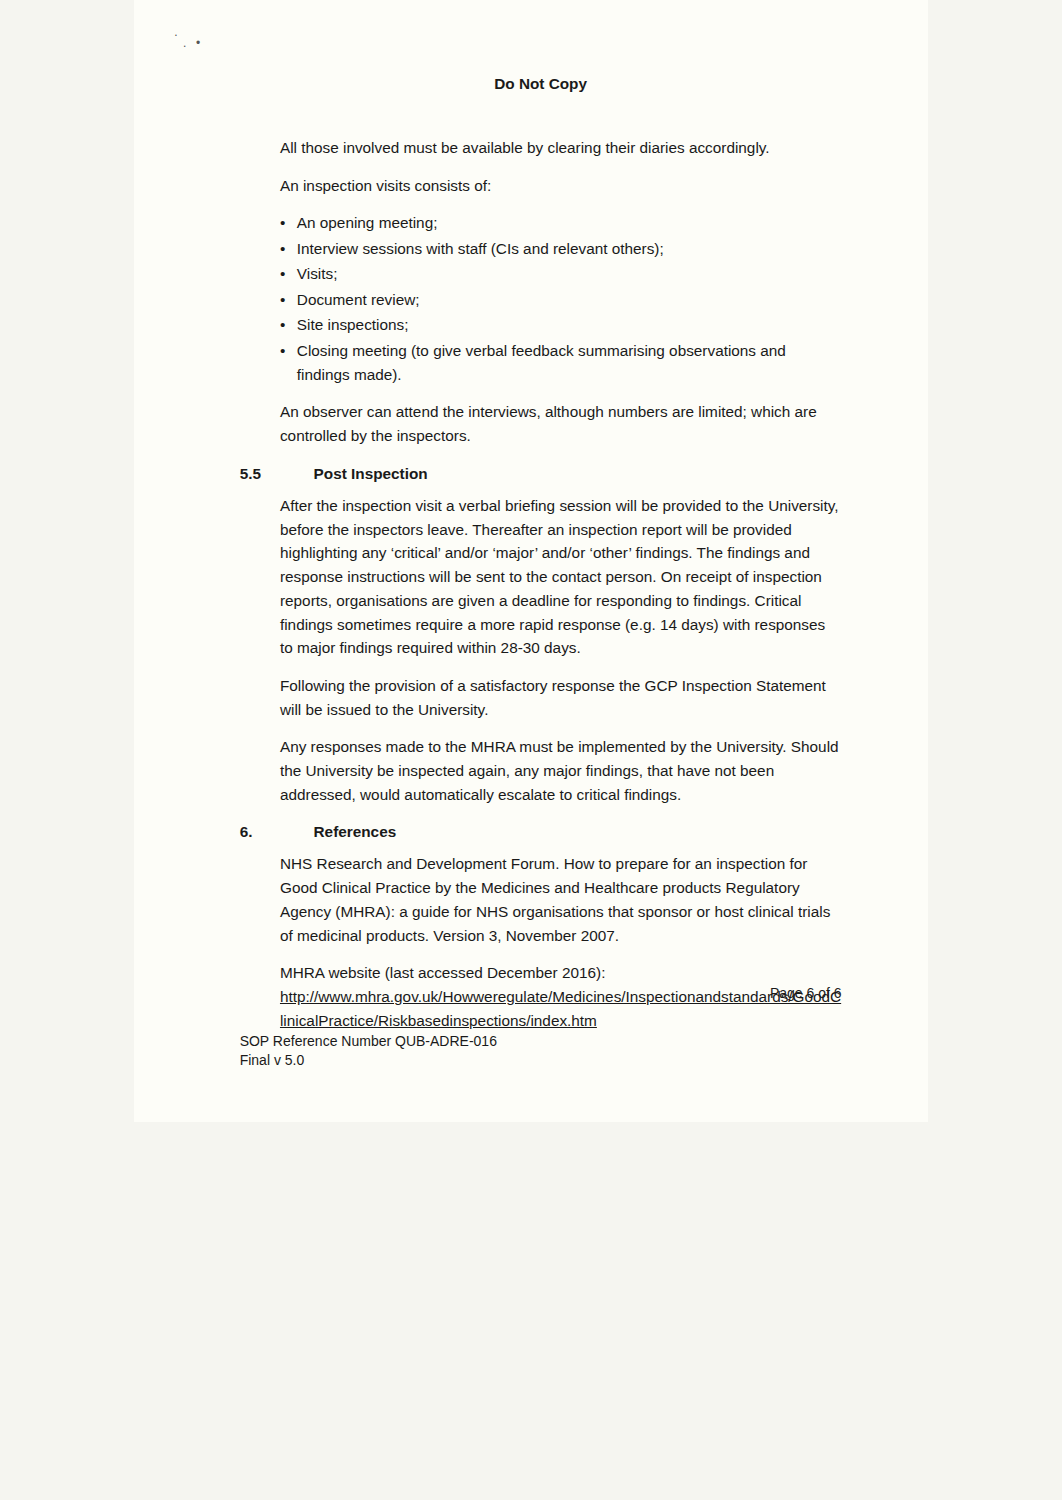. . •
Do Not Copy
All those involved must be available by clearing their diaries accordingly.
An inspection visits consists of:
An opening meeting;
Interview sessions with staff (CIs and relevant others);
Visits;
Document review;
Site inspections;
Closing meeting (to give verbal feedback summarising observations and findings made).
An observer can attend the interviews, although numbers are limited; which are controlled by the inspectors.
5.5 Post Inspection
After the inspection visit a verbal briefing session will be provided to the University, before the inspectors leave. Thereafter an inspection report will be provided highlighting any ‘critical’ and/or ‘major’ and/or ‘other’ findings. The findings and response instructions will be sent to the contact person. On receipt of inspection reports, organisations are given a deadline for responding to findings. Critical findings sometimes require a more rapid response (e.g. 14 days) with responses to major findings required within 28-30 days.
Following the provision of a satisfactory response the GCP Inspection Statement will be issued to the University.
Any responses made to the MHRA must be implemented by the University. Should the University be inspected again, any major findings, that have not been addressed, would automatically escalate to critical findings.
6. References
NHS Research and Development Forum. How to prepare for an inspection for Good Clinical Practice by the Medicines and Healthcare products Regulatory Agency (MHRA): a guide for NHS organisations that sponsor or host clinical trials of medicinal products. Version 3, November 2007.
MHRA website (last accessed December 2016):
http://www.mhra.gov.uk/Howweregulate/Medicines/Inspectionandstandards/GoodClinicalPractice/Riskbasedinspections/index.htm
Page 6 of 6
SOP Reference Number QUB-ADRE-016
Final v 5.0